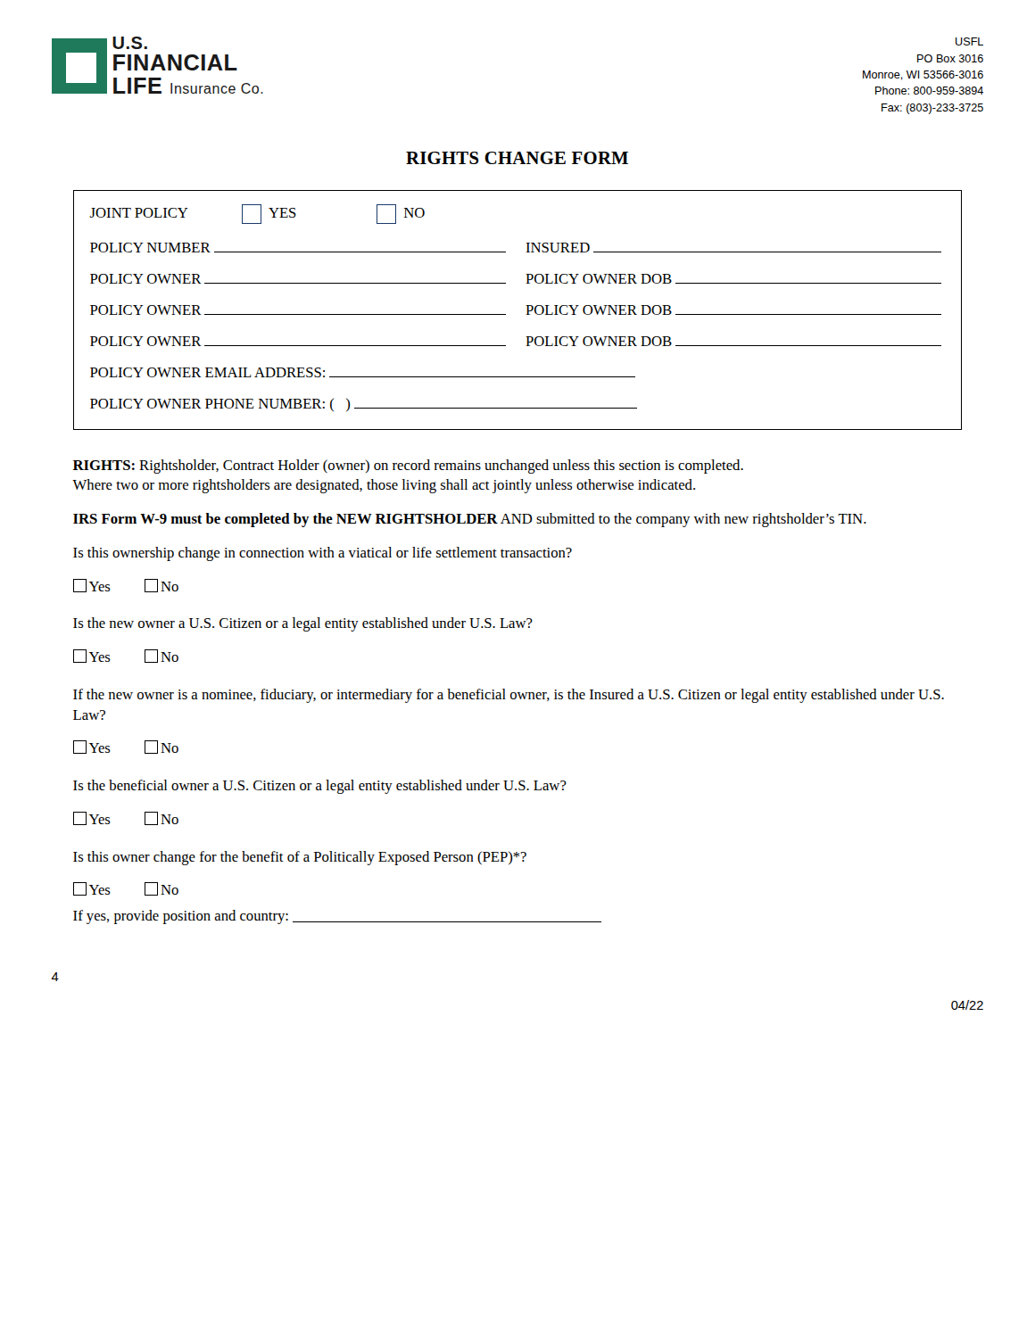U.S.
FINANCIAL
LIFE Insurance Co.
USFL
PO Box 3016
Monroe, WI 53566-3016
Phone: 800-959-3894
Fax: (803)-233-3725
RIGHTS CHANGE FORM
JOINT POLICY YES NO
POLICY NUMBER
INSURED
POLICY OWNER
POLICY OWNER DOB
POLICY OWNER
POLICY OWNER DOB
POLICY OWNER
POLICY OWNER DOB
POLICY OWNER EMAIL ADDRESS:
POLICY OWNER PHONE NUMBER: ( )
RIGHTS: Rightsholder, Contract Holder (owner) on record remains unchanged unless this section is completed.
Where two or more rightsholders are designated, those living shall act jointly unless otherwise indicated.
IRS Form W-9 must be completed by the NEW RIGHTSHOLDER AND submitted to the company with new rightsholder’s TIN.
Is this ownership change in connection with a viatical or life settlement transaction?
Yes No
Is the new owner a U.S. Citizen or a legal entity established under U.S. Law?
Yes No
If the new owner is a nominee, fiduciary, or intermediary for a beneficial owner, is the Insured a U.S. Citizen or legal entity established under U.S. Law?
Yes No
Is the beneficial owner a U.S. Citizen or a legal entity established under U.S. Law?
Yes No
Is this owner change for the benefit of a Politically Exposed Person (PEP)*?
Yes No
If yes, provide position and country:
4
04/22